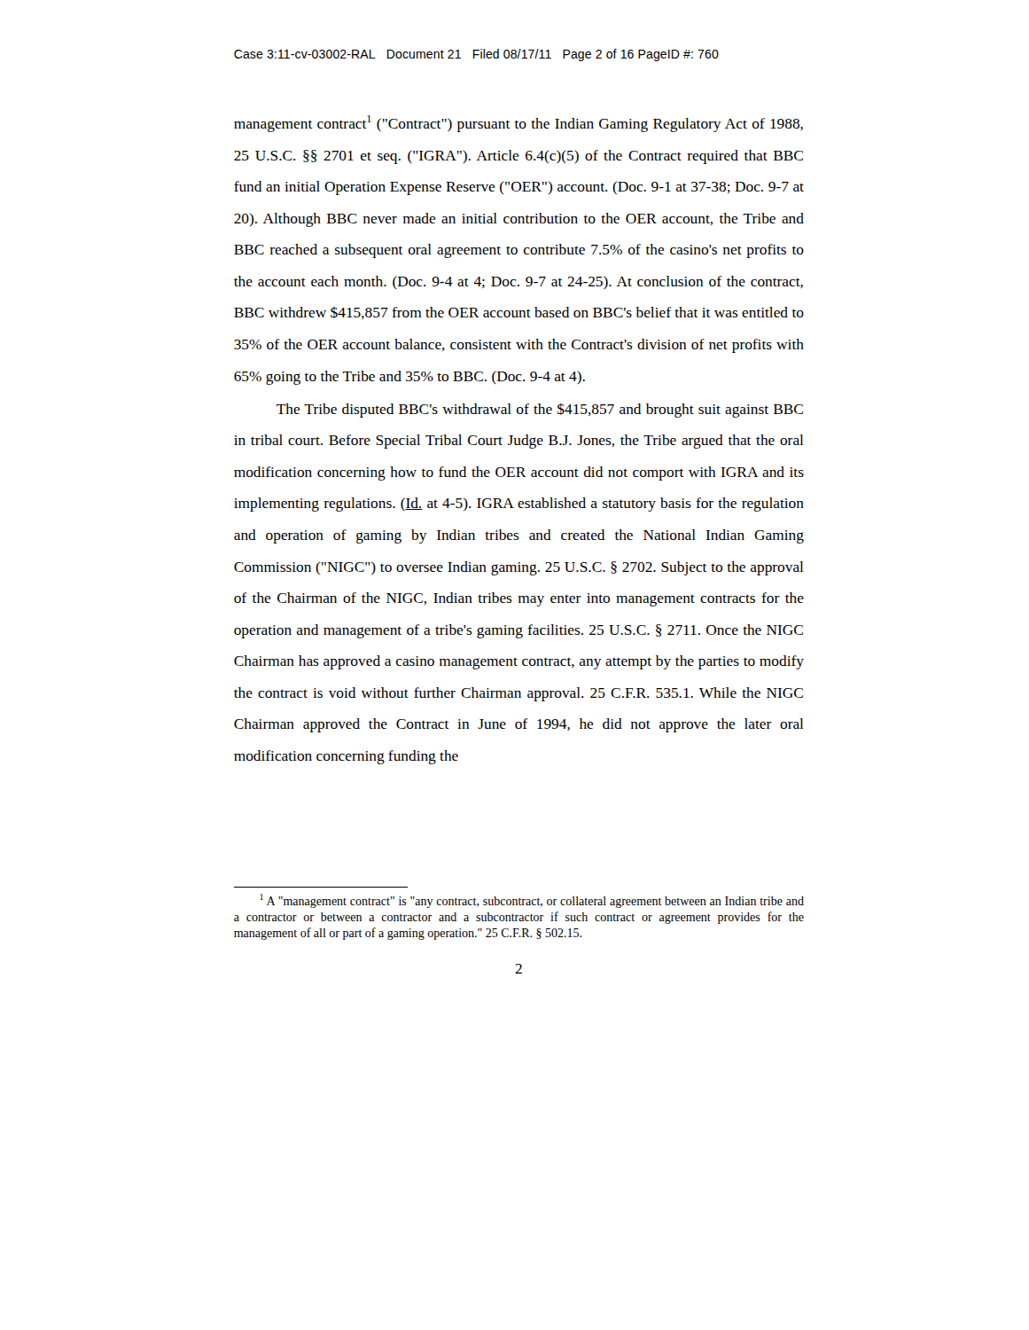Case 3:11-cv-03002-RAL Document 21 Filed 08/17/11 Page 2 of 16 PageID #: 760
management contract1 ("Contract") pursuant to the Indian Gaming Regulatory Act of 1988, 25 U.S.C. §§ 2701 et seq. ("IGRA"). Article 6.4(c)(5) of the Contract required that BBC fund an initial Operation Expense Reserve ("OER") account. (Doc. 9-1 at 37-38; Doc. 9-7 at 20). Although BBC never made an initial contribution to the OER account, the Tribe and BBC reached a subsequent oral agreement to contribute 7.5% of the casino's net profits to the account each month. (Doc. 9-4 at 4; Doc. 9-7 at 24-25). At conclusion of the contract, BBC withdrew $415,857 from the OER account based on BBC's belief that it was entitled to 35% of the OER account balance, consistent with the Contract's division of net profits with 65% going to the Tribe and 35% to BBC. (Doc. 9-4 at 4).
The Tribe disputed BBC's withdrawal of the $415,857 and brought suit against BBC in tribal court. Before Special Tribal Court Judge B.J. Jones, the Tribe argued that the oral modification concerning how to fund the OER account did not comport with IGRA and its implementing regulations. (Id. at 4-5). IGRA established a statutory basis for the regulation and operation of gaming by Indian tribes and created the National Indian Gaming Commission ("NIGC") to oversee Indian gaming. 25 U.S.C. § 2702. Subject to the approval of the Chairman of the NIGC, Indian tribes may enter into management contracts for the operation and management of a tribe's gaming facilities. 25 U.S.C. § 2711. Once the NIGC Chairman has approved a casino management contract, any attempt by the parties to modify the contract is void without further Chairman approval. 25 C.F.R. 535.1. While the NIGC Chairman approved the Contract in June of 1994, he did not approve the later oral modification concerning funding the
1 A "management contract" is "any contract, subcontract, or collateral agreement between an Indian tribe and a contractor or between a contractor and a subcontractor if such contract or agreement provides for the management of all or part of a gaming operation." 25 C.F.R. § 502.15.
2